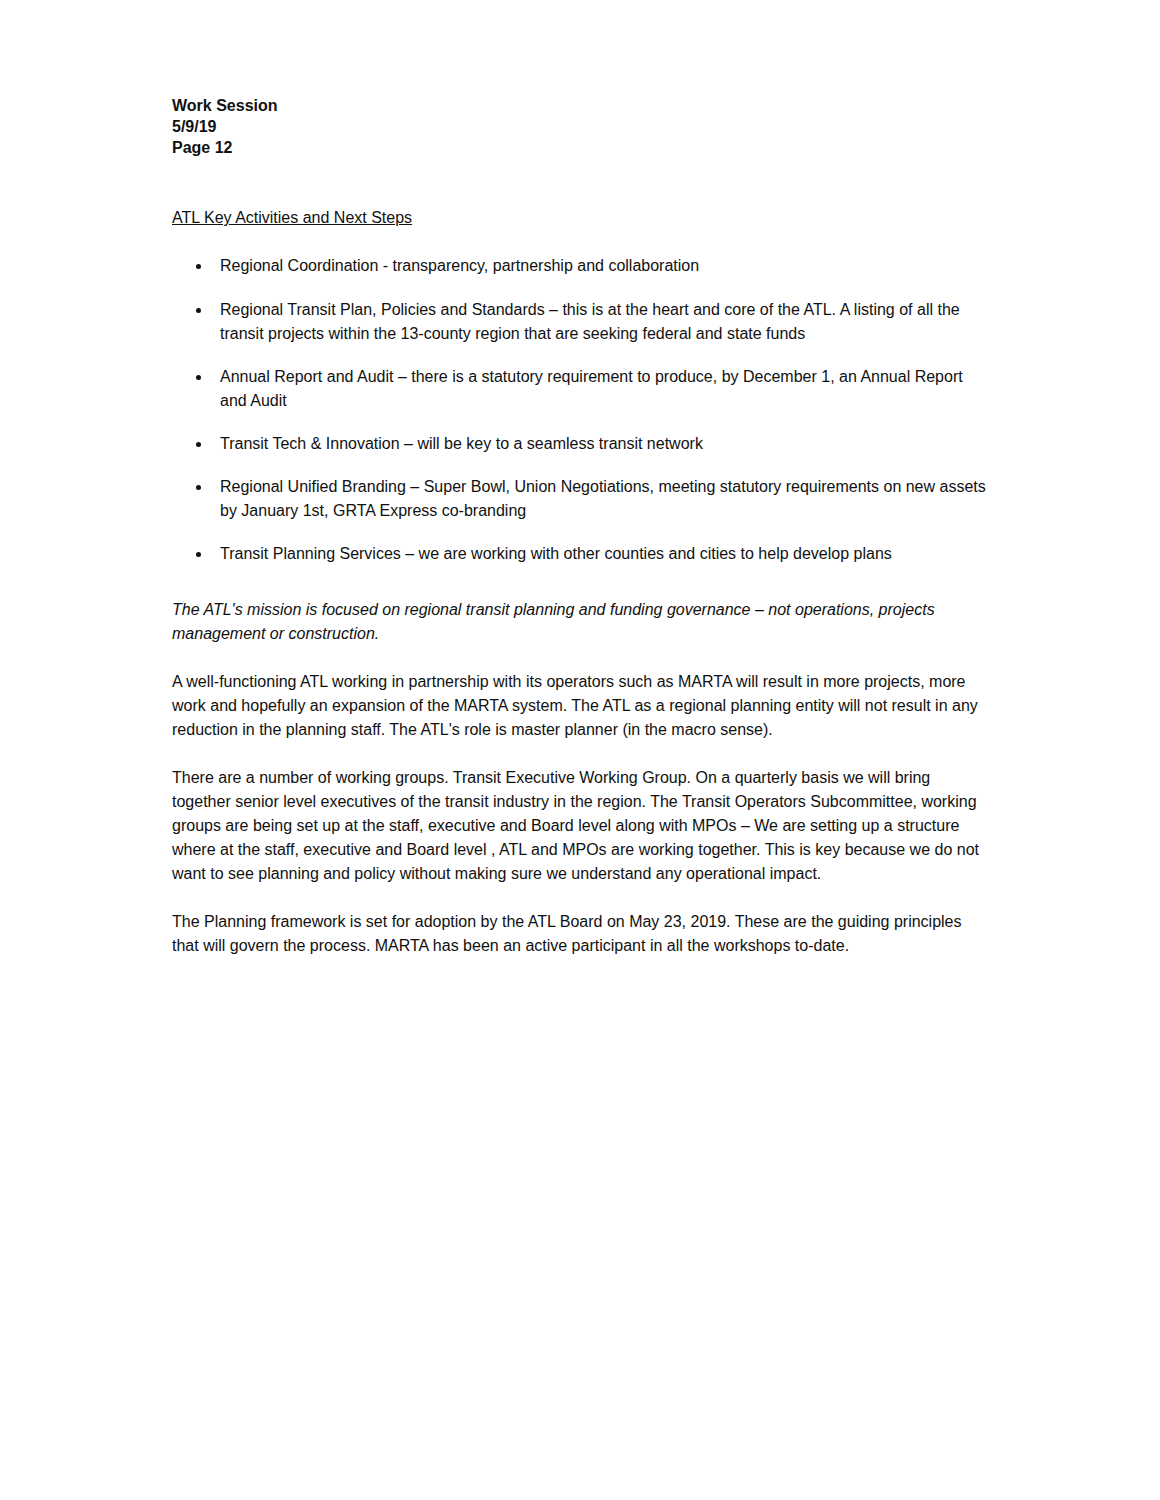Work Session
5/9/19
Page 12
ATL Key Activities and Next Steps
Regional Coordination - transparency, partnership and collaboration
Regional Transit Plan, Policies and Standards – this is at the heart and core of the ATL. A listing of all the transit projects within the 13-county region that are seeking federal and state funds
Annual Report and Audit – there is a statutory requirement to produce, by December 1, an Annual Report and Audit
Transit Tech & Innovation – will be key to a seamless transit network
Regional Unified Branding – Super Bowl, Union Negotiations, meeting statutory requirements on new assets by January 1st, GRTA Express co-branding
Transit Planning Services – we are working with other counties and cities to help develop plans
The ATL's mission is focused on regional transit planning and funding governance – not operations, projects management or construction.
A well-functioning ATL working in partnership with its operators such as MARTA will result in more projects, more work and hopefully an expansion of the MARTA system. The ATL as a regional planning entity will not result in any reduction in the planning staff. The ATL's role is master planner (in the macro sense).
There are a number of working groups. Transit Executive Working Group. On a quarterly basis we will bring together senior level executives of the transit industry in the region. The Transit Operators Subcommittee, working groups are being set up at the staff, executive and Board level along with MPOs – We are setting up a structure where at the staff, executive and Board level , ATL and MPOs are working together. This is key because we do not want to see planning and policy without making sure we understand any operational impact.
The Planning framework is set for adoption by the ATL Board on May 23, 2019. These are the guiding principles that will govern the process. MARTA has been an active participant in all the workshops to-date.